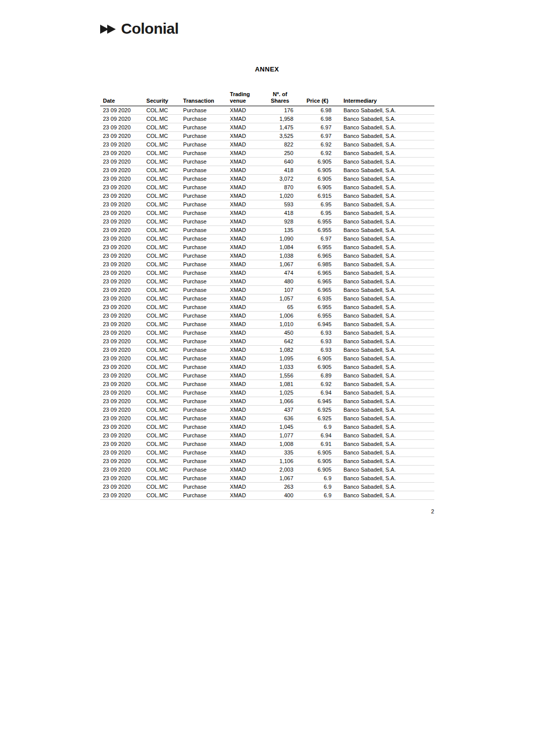Colonial
ANNEX
| Date | Security | Transaction | Trading venue | Nº. of Shares | Price (€) | Intermediary |
| --- | --- | --- | --- | --- | --- | --- |
| 23 09 2020 | COL.MC | Purchase | XMAD | 176 | 6.98 | Banco Sabadell, S.A. |
| 23 09 2020 | COL.MC | Purchase | XMAD | 1,958 | 6.98 | Banco Sabadell, S.A. |
| 23 09 2020 | COL.MC | Purchase | XMAD | 1,475 | 6.97 | Banco Sabadell, S.A. |
| 23 09 2020 | COL.MC | Purchase | XMAD | 3,525 | 6.97 | Banco Sabadell, S.A. |
| 23 09 2020 | COL.MC | Purchase | XMAD | 822 | 6.92 | Banco Sabadell, S.A. |
| 23 09 2020 | COL.MC | Purchase | XMAD | 250 | 6.92 | Banco Sabadell, S.A. |
| 23 09 2020 | COL.MC | Purchase | XMAD | 640 | 6.905 | Banco Sabadell, S.A. |
| 23 09 2020 | COL.MC | Purchase | XMAD | 418 | 6.905 | Banco Sabadell, S.A. |
| 23 09 2020 | COL.MC | Purchase | XMAD | 3,072 | 6.905 | Banco Sabadell, S.A. |
| 23 09 2020 | COL.MC | Purchase | XMAD | 870 | 6.905 | Banco Sabadell, S.A. |
| 23 09 2020 | COL.MC | Purchase | XMAD | 1,020 | 6.915 | Banco Sabadell, S.A. |
| 23 09 2020 | COL.MC | Purchase | XMAD | 593 | 6.95 | Banco Sabadell, S.A. |
| 23 09 2020 | COL.MC | Purchase | XMAD | 418 | 6.95 | Banco Sabadell, S.A. |
| 23 09 2020 | COL.MC | Purchase | XMAD | 928 | 6.955 | Banco Sabadell, S.A. |
| 23 09 2020 | COL.MC | Purchase | XMAD | 135 | 6.955 | Banco Sabadell, S.A. |
| 23 09 2020 | COL.MC | Purchase | XMAD | 1,090 | 6.97 | Banco Sabadell, S.A. |
| 23 09 2020 | COL.MC | Purchase | XMAD | 1,084 | 6.955 | Banco Sabadell, S.A. |
| 23 09 2020 | COL.MC | Purchase | XMAD | 1,038 | 6.965 | Banco Sabadell, S.A. |
| 23 09 2020 | COL.MC | Purchase | XMAD | 1,067 | 6.985 | Banco Sabadell, S.A. |
| 23 09 2020 | COL.MC | Purchase | XMAD | 474 | 6.965 | Banco Sabadell, S.A. |
| 23 09 2020 | COL.MC | Purchase | XMAD | 480 | 6.965 | Banco Sabadell, S.A. |
| 23 09 2020 | COL.MC | Purchase | XMAD | 107 | 6.965 | Banco Sabadell, S.A. |
| 23 09 2020 | COL.MC | Purchase | XMAD | 1,057 | 6.935 | Banco Sabadell, S.A. |
| 23 09 2020 | COL.MC | Purchase | XMAD | 65 | 6.955 | Banco Sabadell, S.A. |
| 23 09 2020 | COL.MC | Purchase | XMAD | 1,006 | 6.955 | Banco Sabadell, S.A. |
| 23 09 2020 | COL.MC | Purchase | XMAD | 1,010 | 6.945 | Banco Sabadell, S.A. |
| 23 09 2020 | COL.MC | Purchase | XMAD | 450 | 6.93 | Banco Sabadell, S.A. |
| 23 09 2020 | COL.MC | Purchase | XMAD | 642 | 6.93 | Banco Sabadell, S.A. |
| 23 09 2020 | COL.MC | Purchase | XMAD | 1,082 | 6.93 | Banco Sabadell, S.A. |
| 23 09 2020 | COL.MC | Purchase | XMAD | 1,095 | 6.905 | Banco Sabadell, S.A. |
| 23 09 2020 | COL.MC | Purchase | XMAD | 1,033 | 6.905 | Banco Sabadell, S.A. |
| 23 09 2020 | COL.MC | Purchase | XMAD | 1,556 | 6.89 | Banco Sabadell, S.A. |
| 23 09 2020 | COL.MC | Purchase | XMAD | 1,081 | 6.92 | Banco Sabadell, S.A. |
| 23 09 2020 | COL.MC | Purchase | XMAD | 1,025 | 6.94 | Banco Sabadell, S.A. |
| 23 09 2020 | COL.MC | Purchase | XMAD | 1,066 | 6.945 | Banco Sabadell, S.A. |
| 23 09 2020 | COL.MC | Purchase | XMAD | 437 | 6.925 | Banco Sabadell, S.A. |
| 23 09 2020 | COL.MC | Purchase | XMAD | 636 | 6.925 | Banco Sabadell, S.A. |
| 23 09 2020 | COL.MC | Purchase | XMAD | 1,045 | 6.9 | Banco Sabadell, S.A. |
| 23 09 2020 | COL.MC | Purchase | XMAD | 1,077 | 6.94 | Banco Sabadell, S.A. |
| 23 09 2020 | COL.MC | Purchase | XMAD | 1,008 | 6.91 | Banco Sabadell, S.A. |
| 23 09 2020 | COL.MC | Purchase | XMAD | 335 | 6.905 | Banco Sabadell, S.A. |
| 23 09 2020 | COL.MC | Purchase | XMAD | 1,106 | 6.905 | Banco Sabadell, S.A. |
| 23 09 2020 | COL.MC | Purchase | XMAD | 2,003 | 6.905 | Banco Sabadell, S.A. |
| 23 09 2020 | COL.MC | Purchase | XMAD | 1,067 | 6.9 | Banco Sabadell, S.A. |
| 23 09 2020 | COL.MC | Purchase | XMAD | 263 | 6.9 | Banco Sabadell, S.A. |
| 23 09 2020 | COL.MC | Purchase | XMAD | 400 | 6.9 | Banco Sabadell, S.A. |
2